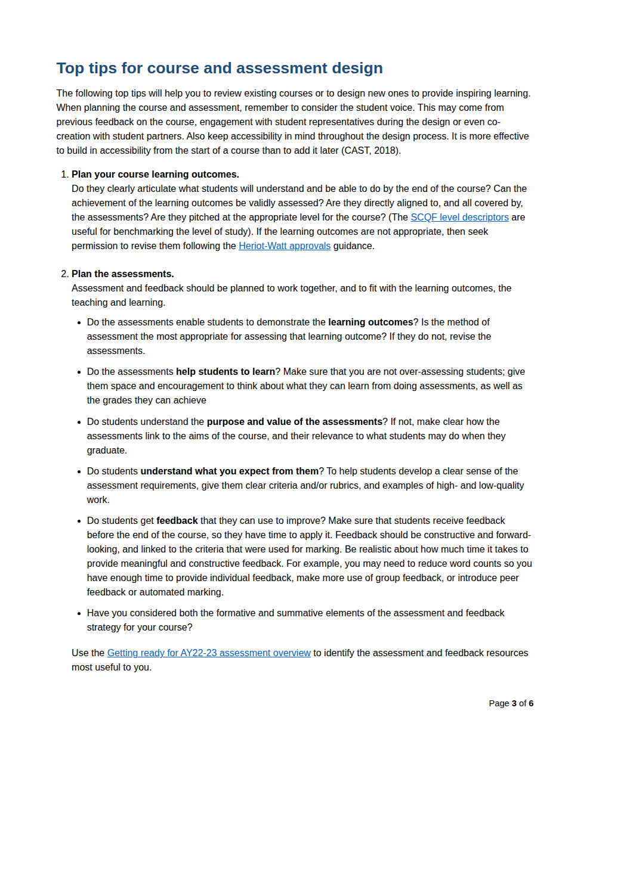Top tips for course and assessment design
The following top tips will help you to review existing courses or to design new ones to provide inspiring learning. When planning the course and assessment, remember to consider the student voice. This may come from previous feedback on the course, engagement with student representatives during the design or even co-creation with student partners. Also keep accessibility in mind throughout the design process. It is more effective to build in accessibility from the start of a course than to add it later (CAST, 2018).
Plan your course learning outcomes.
Do they clearly articulate what students will understand and be able to do by the end of the course? Can the achievement of the learning outcomes be validly assessed? Are they directly aligned to, and all covered by, the assessments? Are they pitched at the appropriate level for the course? (The SCQF level descriptors are useful for benchmarking the level of study). If the learning outcomes are not appropriate, then seek permission to revise them following the Heriot-Watt approvals guidance.
Plan the assessments.
Assessment and feedback should be planned to work together, and to fit with the learning outcomes, the teaching and learning.
Do the assessments enable students to demonstrate the learning outcomes? Is the method of assessment the most appropriate for assessing that learning outcome? If they do not, revise the assessments.
Do the assessments help students to learn? Make sure that you are not over-assessing students; give them space and encouragement to think about what they can learn from doing assessments, as well as the grades they can achieve
Do students understand the purpose and value of the assessments? If not, make clear how the assessments link to the aims of the course, and their relevance to what students may do when they graduate.
Do students understand what you expect from them? To help students develop a clear sense of the assessment requirements, give them clear criteria and/or rubrics, and examples of high- and low-quality work.
Do students get feedback that they can use to improve? Make sure that students receive feedback before the end of the course, so they have time to apply it. Feedback should be constructive and forward-looking, and linked to the criteria that were used for marking. Be realistic about how much time it takes to provide meaningful and constructive feedback. For example, you may need to reduce word counts so you have enough time to provide individual feedback, make more use of group feedback, or introduce peer feedback or automated marking.
Have you considered both the formative and summative elements of the assessment and feedback strategy for your course?
Use the Getting ready for AY22-23 assessment overview to identify the assessment and feedback resources most useful to you.
Page 3 of 6